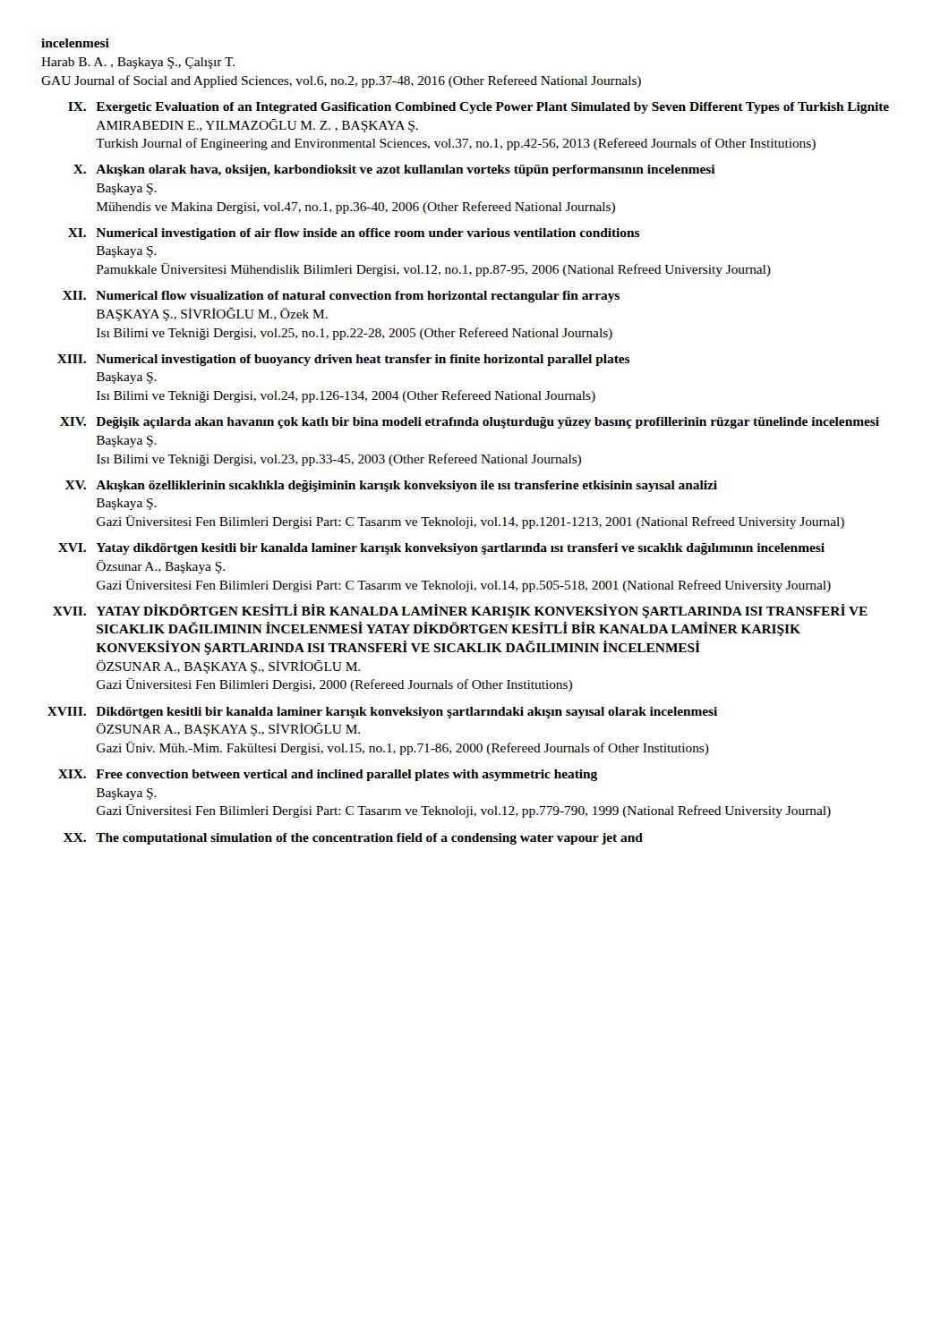incelenmesi
Harab B. A. , Başkaya Ş., Çalışır T.
GAU Journal of Social and Applied Sciences, vol.6, no.2, pp.37-48, 2016 (Other Refereed National Journals)
IX.
Exergetic Evaluation of an Integrated Gasification Combined Cycle Power Plant Simulated by Seven Different Types of Turkish Lignite
AMIRABEDIN E., YILMAZOĞLU M. Z. , BAŞKAYA Ş.
Turkish Journal of Engineering and Environmental Sciences, vol.37, no.1, pp.42-56, 2013 (Refereed Journals of Other Institutions)
X.
Akışkan olarak hava, oksijen, karbondioksit ve azot kullanılan vorteks tüpün performansının incelenmesi
Başkaya Ş.
Mühendis ve Makina Dergisi, vol.47, no.1, pp.36-40, 2006 (Other Refereed National Journals)
XI.
Numerical investigation of air flow inside an office room under various ventilation conditions
Başkaya Ş.
Pamukkale Üniversitesi Mühendislik Bilimleri Dergisi, vol.12, no.1, pp.87-95, 2006 (National Refreed University Journal)
XII.
Numerical flow visualization of natural convection from horizontal rectangular fin arrays
BAŞKAYA Ş., SİVRİOĞLU M., Özek M.
Isı Bilimi ve Tekniği Dergisi, vol.25, no.1, pp.22-28, 2005 (Other Refereed National Journals)
XIII.
Numerical investigation of buoyancy driven heat transfer in finite horizontal parallel plates
Başkaya Ş.
Isı Bilimi ve Tekniği Dergisi, vol.24, pp.126-134, 2004 (Other Refereed National Journals)
XIV.
Değişik açılarda akan havanın çok katlı bir bina modeli etrafında oluşturduğu yüzey basınç profillerinin rüzgar tünelinde incelenmesi
Başkaya Ş.
Isı Bilimi ve Tekniği Dergisi, vol.23, pp.33-45, 2003 (Other Refereed National Journals)
XV.
Akışkan özelliklerinin sıcaklıkla değişiminin karışık konveksiyon ile ısı transferine etkisinin sayısal analizi
Başkaya Ş.
Gazi Üniversitesi Fen Bilimleri Dergisi Part: C Tasarım ve Teknoloji, vol.14, pp.1201-1213, 2001 (National Refreed University Journal)
XVI.
Yatay dikdörtgen kesitli bir kanalda laminer karışık konveksiyon şartlarında ısı transferi ve sıcaklık dağılımının incelenmesi
Özsunar A., Başkaya Ş.
Gazi Üniversitesi Fen Bilimleri Dergisi Part: C Tasarım ve Teknoloji, vol.14, pp.505-518, 2001 (National Refreed University Journal)
XVII.
YATAY DİKDÖRTGEN KESİTLİ BİR KANALDA LAMİNER KARIŞIK KONVEKSİYON ŞARTLARINDA ISI TRANSFERİ VE SICAKLIK DAĞILIMININ İNCELENMESİ YATAY DİKDÖRTGEN KESİTLİ BİR KANALDA LAMİNER KARIŞIK KONVEKSİYON ŞARTLARINDA ISI TRANSFERİ VE SICAKLIK DAĞILIMININ İNCELENMESİ
ÖZSUNAR A., BAŞKAYA Ş., SİVRİOĞLU M.
Gazi Üniversitesi Fen Bilimleri Dergisi, 2000 (Refereed Journals of Other Institutions)
XVIII.
Dikdörtgen kesitli bir kanalda laminer karışık konveksiyon şartlarındaki akışın sayısal olarak incelenmesi
ÖZSUNAR A., BAŞKAYA Ş., SİVRİOĞLU M.
Gazi Üniv. Müh.-Mim. Fakültesi Dergisi, vol.15, no.1, pp.71-86, 2000 (Refereed Journals of Other Institutions)
XIX.
Free convection between vertical and inclined parallel plates with asymmetric heating
Başkaya Ş.
Gazi Üniversitesi Fen Bilimleri Dergisi Part: C Tasarım ve Teknoloji, vol.12, pp.779-790, 1999 (National Refreed University Journal)
XX.
The computational simulation of the concentration field of a condensing water vapour jet and